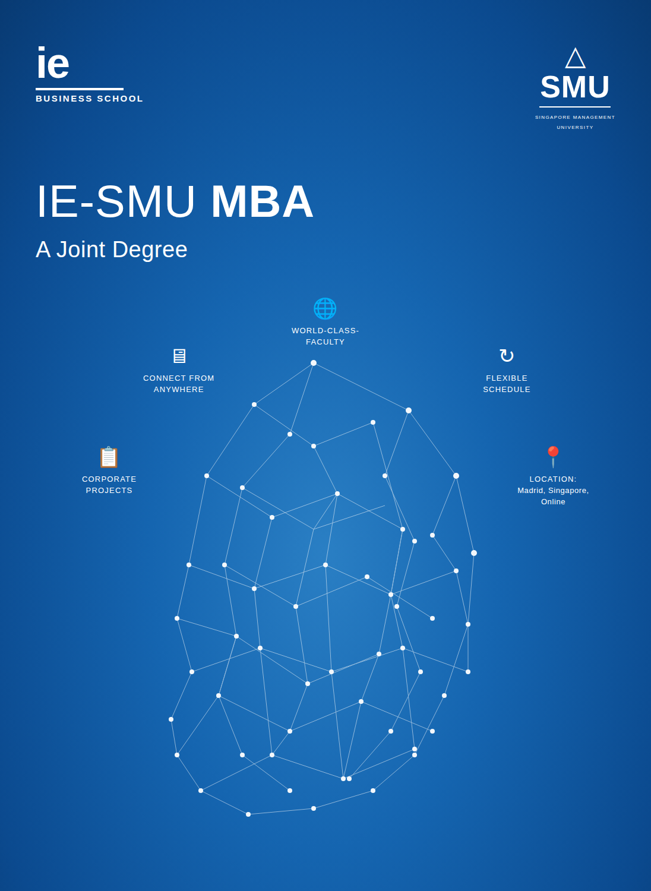ie BUSINESS SCHOOL
△ SMU SINGAPORE MANAGEMENT
UNIVERSITY
IE-SMU MBA
A Joint Degree
🌐 World-Class-Faculty
🖥 Connect from
anywhere
↻ Flexible
schedule
📋 Corporate
projects
📍 Location: Madrid, Singapore,
Online